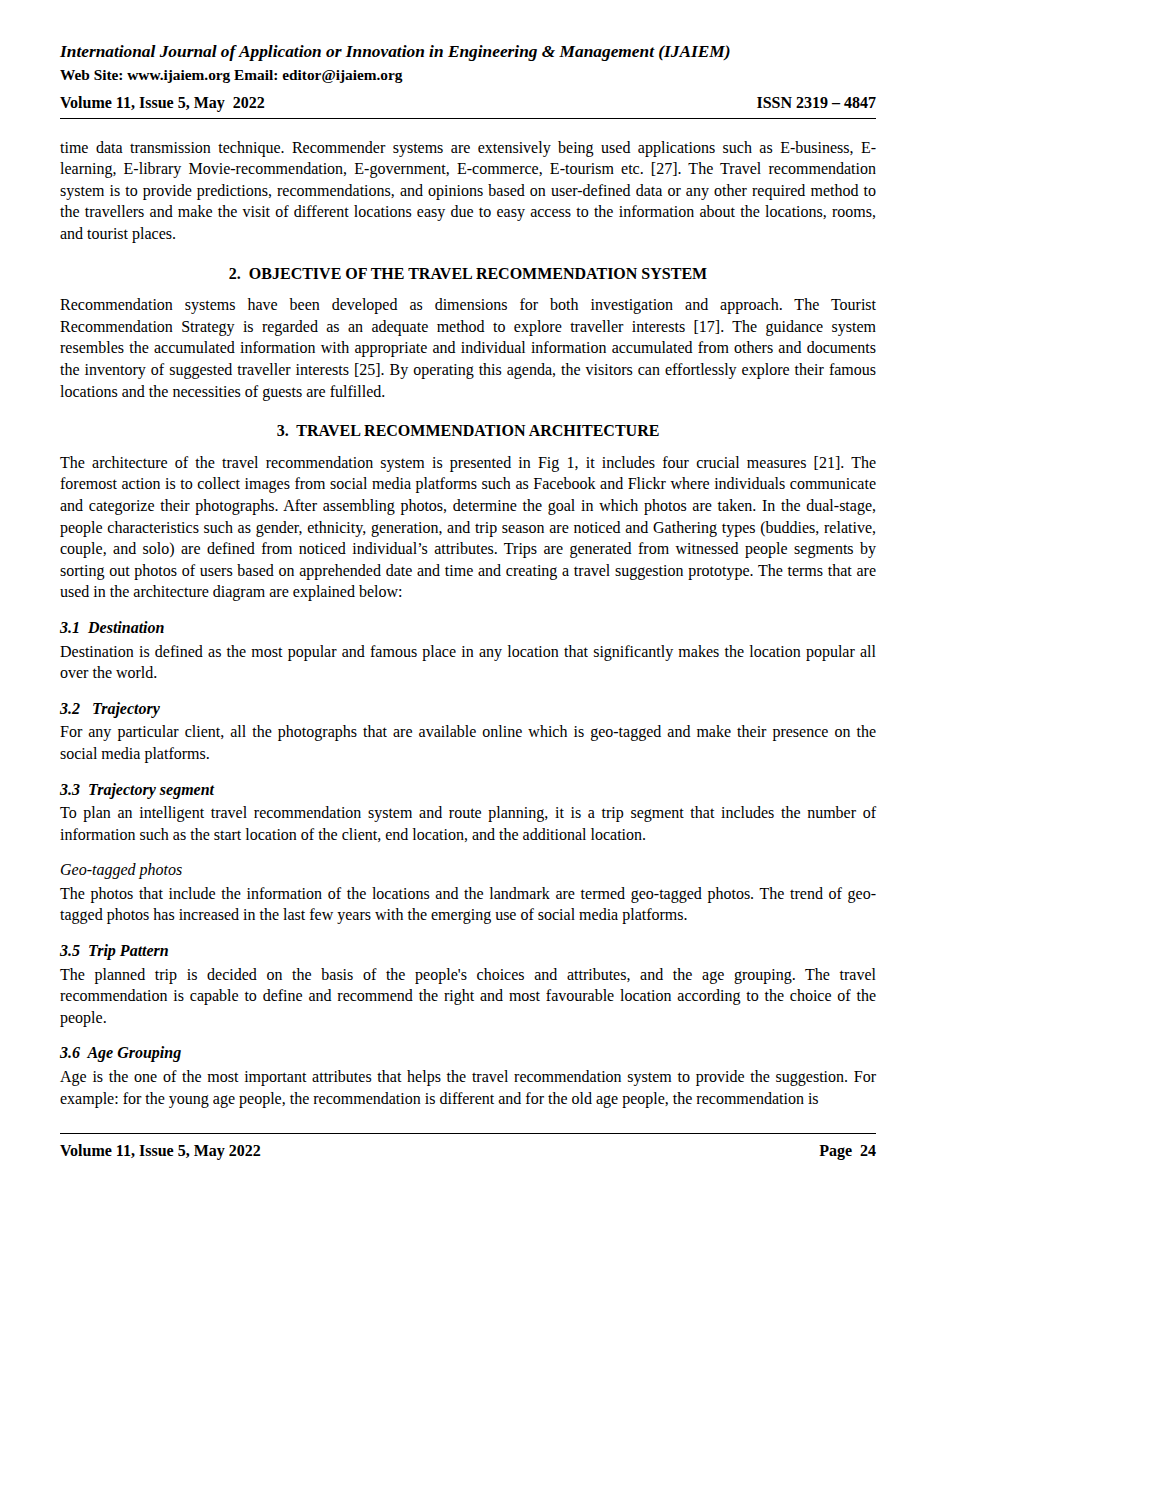International Journal of Application or Innovation in Engineering & Management (IJAIEM)
Web Site: www.ijaiem.org Email: editor@ijaiem.org
Volume 11, Issue 5, May 2022 ISSN 2319 – 4847
time data transmission technique. Recommender systems are extensively being used applications such as E-business, E-learning, E-library Movie-recommendation, E-government, E-commerce, E-tourism etc. [27]. The Travel recommendation system is to provide predictions, recommendations, and opinions based on user-defined data or any other required method to the travellers and make the visit of different locations easy due to easy access to the information about the locations, rooms, and tourist places.
2. OBJECTIVE OF THE TRAVEL RECOMMENDATION SYSTEM
Recommendation systems have been developed as dimensions for both investigation and approach. The Tourist Recommendation Strategy is regarded as an adequate method to explore traveller interests [17]. The guidance system resembles the accumulated information with appropriate and individual information accumulated from others and documents the inventory of suggested traveller interests [25]. By operating this agenda, the visitors can effortlessly explore their famous locations and the necessities of guests are fulfilled.
3. TRAVEL RECOMMENDATION ARCHITECTURE
The architecture of the travel recommendation system is presented in Fig 1, it includes four crucial measures [21]. The foremost action is to collect images from social media platforms such as Facebook and Flickr where individuals communicate and categorize their photographs. After assembling photos, determine the goal in which photos are taken. In the dual-stage, people characteristics such as gender, ethnicity, generation, and trip season are noticed and Gathering types (buddies, relative, couple, and solo) are defined from noticed individual’s attributes. Trips are generated from witnessed people segments by sorting out photos of users based on apprehended date and time and creating a travel suggestion prototype. The terms that are used in the architecture diagram are explained below:
3.1 Destination
Destination is defined as the most popular and famous place in any location that significantly makes the location popular all over the world.
3.2 Trajectory
For any particular client, all the photographs that are available online which is geo-tagged and make their presence on the social media platforms.
3.3 Trajectory segment
To plan an intelligent travel recommendation system and route planning, it is a trip segment that includes the number of information such as the start location of the client, end location, and the additional location.
Geo-tagged photos
The photos that include the information of the locations and the landmark are termed geo-tagged photos. The trend of geo-tagged photos has increased in the last few years with the emerging use of social media platforms.
3.5 Trip Pattern
The planned trip is decided on the basis of the people's choices and attributes, and the age grouping. The travel recommendation is capable to define and recommend the right and most favourable location according to the choice of the people.
3.6 Age Grouping
Age is the one of the most important attributes that helps the travel recommendation system to provide the suggestion. For example: for the young age people, the recommendation is different and for the old age people, the recommendation is
Volume 11, Issue 5, May 2022 Page 24